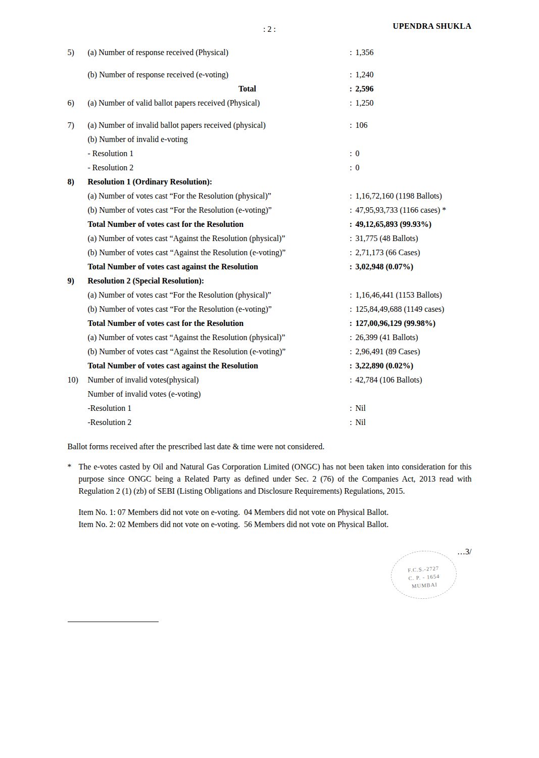UPENDRA SHUKLA
: 2 :
| 5) | (a) Number of response received (Physical) | : | 1,356 |
| | (b) Number of response received (e-voting) | : | 1,240 |
| | Total | : | 2,596 |
| 6) | (a) Number of valid ballot papers received (Physical) | : | 1,250 |
| 7) | (a) Number of invalid ballot papers received (physical) | : | 106 |
| | (b) Number of invalid e-voting | | |
| | - Resolution 1 | : | 0 |
| | - Resolution 2 | : | 0 |
| 8) | Resolution 1 (Ordinary Resolution): |
| | (a) Number of votes cast “For the Resolution (physical)” | : | 1,16,72,160 (1198 Ballots) |
| | (b) Number of votes cast “For the Resolution (e-voting)” | : | 47,95,93,733 (1166 cases) * |
| | Total Number of votes cast for the Resolution | : | 49,12,65,893 (99.93%) |
| | (a) Number of votes cast “Against the Resolution (physical)” | : | 31,775 (48 Ballots) |
| | (b) Number of votes cast “Against the Resolution (e-voting)” | : | 2,71,173 (66 Cases) |
| | Total Number of votes cast against the Resolution | : | 3,02,948 (0.07%) |
| 9) | Resolution 2 (Special Resolution): |
| | (a) Number of votes cast “For the Resolution (physical)” | : | 1,16,46,441 (1153 Ballots) |
| | (b) Number of votes cast “For the Resolution (e-voting)” | : | 125,84,49,688 (1149 cases) |
| | Total Number of votes cast for the Resolution | : | 127,00,96,129 (99.98%) |
| | (a) Number of votes cast “Against the Resolution (physical)” | : | 26,399 (41 Ballots) |
| | (b) Number of votes cast “Against the Resolution (e-voting)” | : | 2,96,491 (89 Cases) |
| | Total Number of votes cast against the Resolution | : | 3,22,890 (0.02%) |
| 10) | Number of invalid votes(physical) | : | 42,784 (106 Ballots) |
| | Number of invalid votes (e-voting) | | |
| | -Resolution 1 | : | Nil |
| | -Resolution 2 | : | Nil |
Ballot forms received after the prescribed last date & time were not considered.
*
The e-votes casted by Oil and Natural Gas Corporation Limited (ONGC) has not been taken into consideration for this purpose since ONGC being a Related Party as defined under Sec. 2 (76) of the Companies Act, 2013 read with Regulation 2 (1) (zb) of SEBI (Listing Obligations and Disclosure Requirements) Regulations, 2015.
Item No. 1: 07 Members did not vote on e-voting. 04 Members did not vote on Physical Ballot.
Item No. 2: 02 Members did not vote on e-voting. 56 Members did not vote on Physical Ballot.
…3/
F.C.S.-2727
C. P. - 1654
MUMBAI